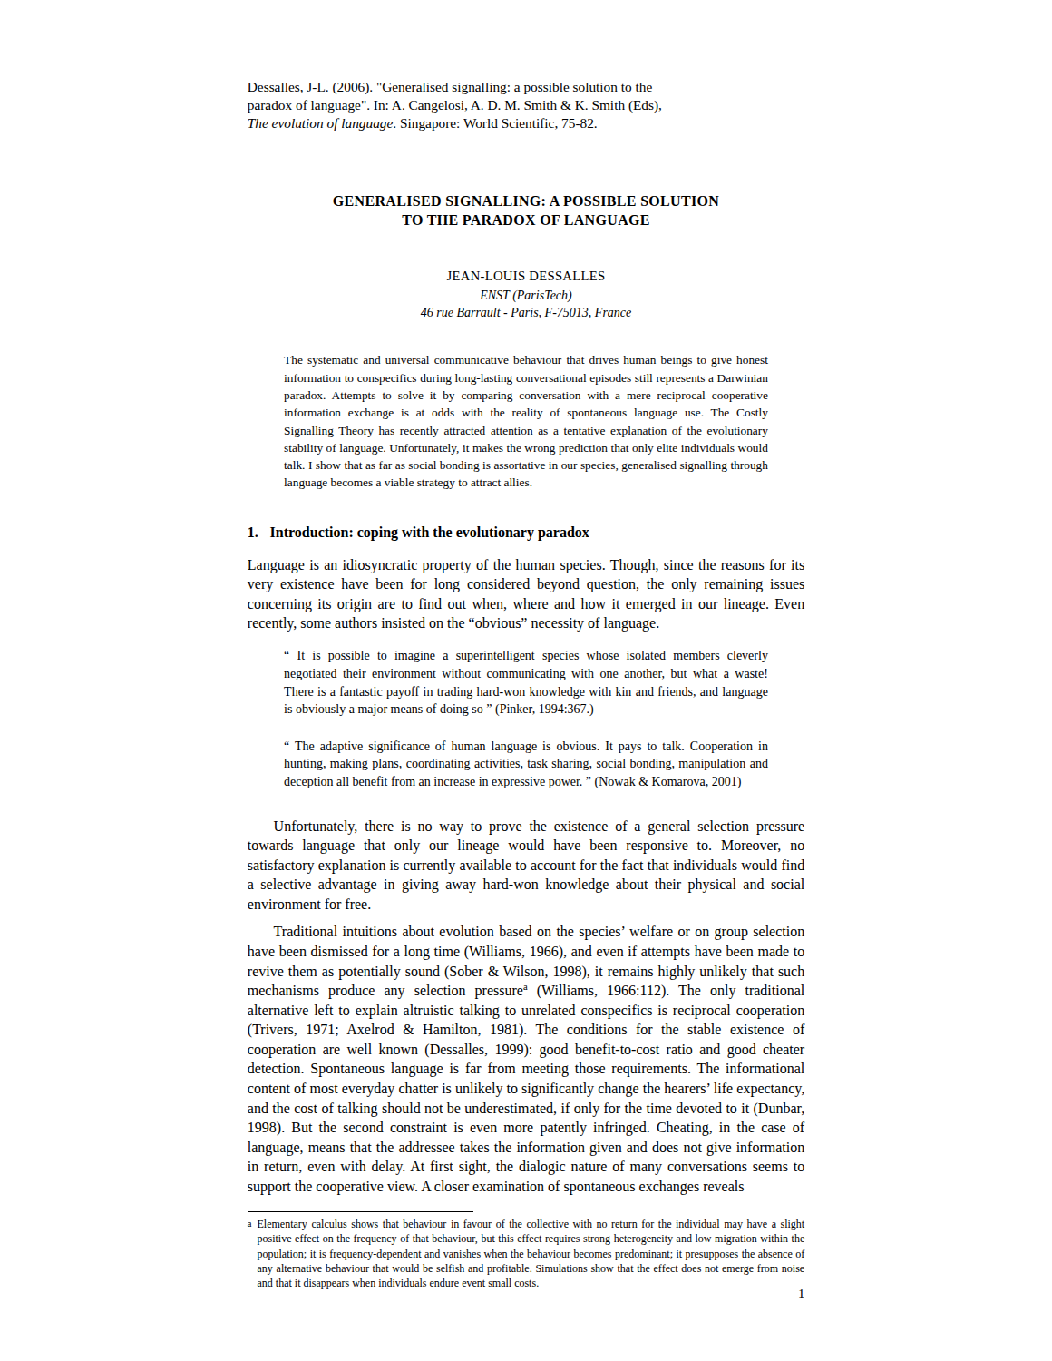Dessalles, J-L. (2006). "Generalised signalling: a possible solution to the
paradox of language". In: A. Cangelosi, A. D. M. Smith & K. Smith (Eds),
The evolution of language. Singapore: World Scientific, 75-82.
Generalised signalling: a possible solution
to the paradox of language
JEAN-LOUIS DESSALLES
ENST (ParisTech)
46 rue Barrault - Paris, F-75013, France
The systematic and universal communicative behaviour that drives human beings to give honest information to conspecifics during long-lasting conversational episodes still represents a Darwinian paradox. Attempts to solve it by comparing conversation with a mere reciprocal cooperative information exchange is at odds with the reality of spontaneous language use. The Costly Signalling Theory has recently attracted attention as a tentative explanation of the evolutionary stability of language. Unfortunately, it makes the wrong prediction that only elite individuals would talk. I show that as far as social bonding is assortative in our species, generalised signalling through language becomes a viable strategy to attract allies.
1. Introduction: coping with the evolutionary paradox
Language is an idiosyncratic property of the human species. Though, since the reasons for its very existence have been for long considered beyond question, the only remaining issues concerning its origin are to find out when, where and how it emerged in our lineage. Even recently, some authors insisted on the “obvious” necessity of language.
“ It is possible to imagine a superintelligent species whose isolated members cleverly negotiated their environment without communicating with one another, but what a waste! There is a fantastic payoff in trading hard-won knowledge with kin and friends, and language is obviously a major means of doing so ” (Pinker, 1994:367.)
“ The adaptive significance of human language is obvious. It pays to talk. Cooperation in hunting, making plans, coordinating activities, task sharing, social bonding, manipulation and deception all benefit from an increase in expressive power. ” (Nowak & Komarova, 2001)
Unfortunately, there is no way to prove the existence of a general selection pressure towards language that only our lineage would have been responsive to. Moreover, no satisfactory explanation is currently available to account for the fact that individuals would find a selective advantage in giving away hard-won knowledge about their physical and social environment for free.
Traditional intuitions about evolution based on the species’ welfare or on group selection have been dismissed for a long time (Williams, 1966), and even if attempts have been made to revive them as potentially sound (Sober & Wilson, 1998), it remains highly unlikely that such mechanisms produce any selection pressurea (Williams, 1966:112). The only traditional alternative left to explain altruistic talking to unrelated conspecifics is reciprocal cooperation (Trivers, 1971; Axelrod & Hamilton, 1981). The conditions for the stable existence of cooperation are well known (Dessalles, 1999): good benefit-to-cost ratio and good cheater detection. Spontaneous language is far from meeting those requirements. The informational content of most everyday chatter is unlikely to significantly change the hearers’ life expectancy, and the cost of talking should not be underestimated, if only for the time devoted to it (Dunbar, 1998). But the second constraint is even more patently infringed. Cheating, in the case of language, means that the addressee takes the information given and does not give information in return, even with delay. At first sight, the dialogic nature of many conversations seems to support the cooperative view. A closer examination of spontaneous exchanges reveals
a Elementary calculus shows that behaviour in favour of the collective with no return for the individual may have a slight positive effect on the frequency of that behaviour, but this effect requires strong heterogeneity and low migration within the population; it is frequency-dependent and vanishes when the behaviour becomes predominant; it presupposes the absence of any alternative behaviour that would be selfish and profitable. Simulations show that the effect does not emerge from noise and that it disappears when individuals endure event small costs.
1